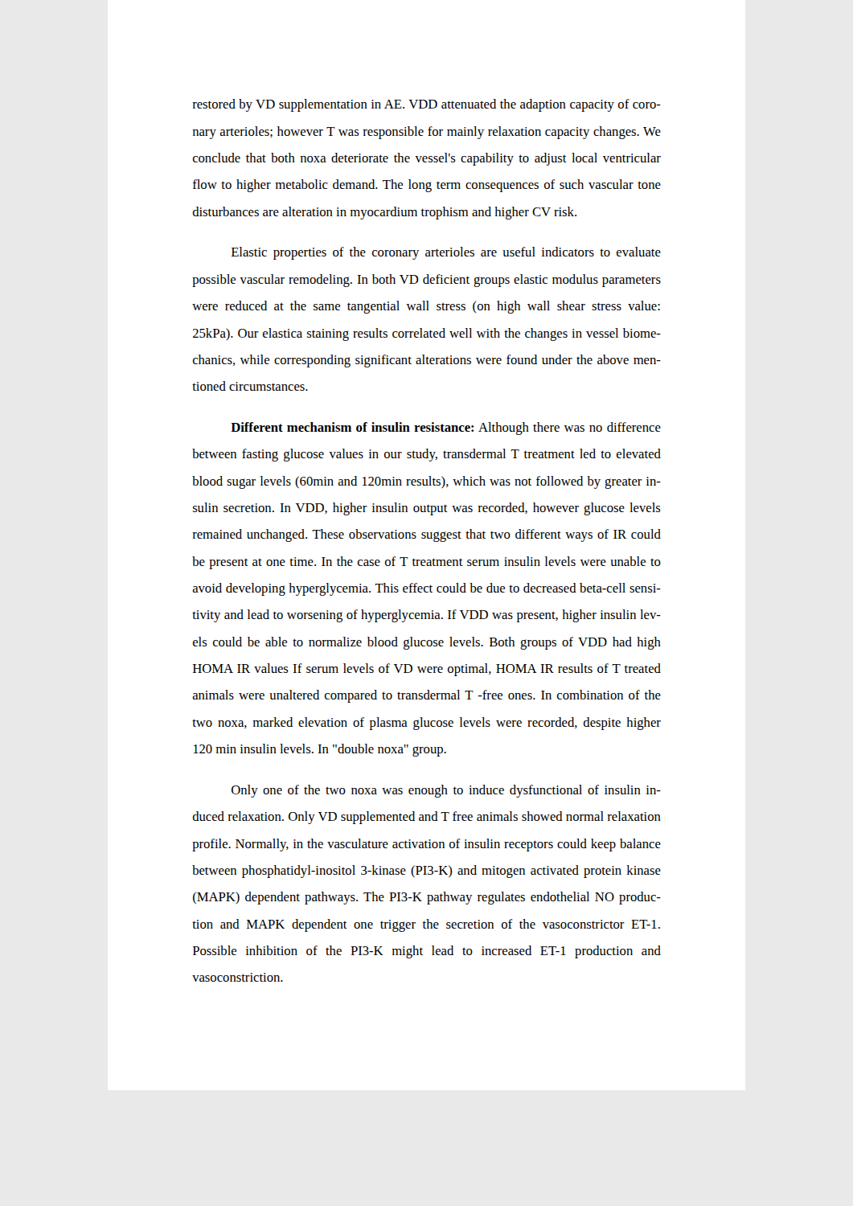restored by VD supplementation in AE. VDD attenuated the adaption capacity of coronary arterioles; however T was responsible for mainly relaxation capacity changes. We conclude that both noxa deteriorate the vessel's capability to adjust local ventricular flow to higher metabolic demand. The long term consequences of such vascular tone disturbances are alteration in myocardium trophism and higher CV risk.
Elastic properties of the coronary arterioles are useful indicators to evaluate possible vascular remodeling. In both VD deficient groups elastic modulus parameters were reduced at the same tangential wall stress (on high wall shear stress value: 25kPa). Our elastica staining results correlated well with the changes in vessel biomechanics, while corresponding significant alterations were found under the above mentioned circumstances.
Different mechanism of insulin resistance: Although there was no difference between fasting glucose values in our study, transdermal T treatment led to elevated blood sugar levels (60min and 120min results), which was not followed by greater insulin secretion. In VDD, higher insulin output was recorded, however glucose levels remained unchanged. These observations suggest that two different ways of IR could be present at one time. In the case of T treatment serum insulin levels were unable to avoid developing hyperglycemia. This effect could be due to decreased beta-cell sensitivity and lead to worsening of hyperglycemia. If VDD was present, higher insulin levels could be able to normalize blood glucose levels. Both groups of VDD had high HOMA IR values If serum levels of VD were optimal, HOMA IR results of T treated animals were unaltered compared to transdermal T -free ones. In combination of the two noxa, marked elevation of plasma glucose levels were recorded, despite higher 120 min insulin levels. In "double noxa" group.
Only one of the two noxa was enough to induce dysfunctional of insulin induced relaxation. Only VD supplemented and T free animals showed normal relaxation profile. Normally, in the vasculature activation of insulin receptors could keep balance between phosphatidyl-inositol 3-kinase (PI3-K) and mitogen activated protein kinase (MAPK) dependent pathways. The PI3-K pathway regulates endothelial NO production and MAPK dependent one trigger the secretion of the vasoconstrictor ET-1. Possible inhibition of the PI3-K might lead to increased ET-1 production and vasoconstriction.